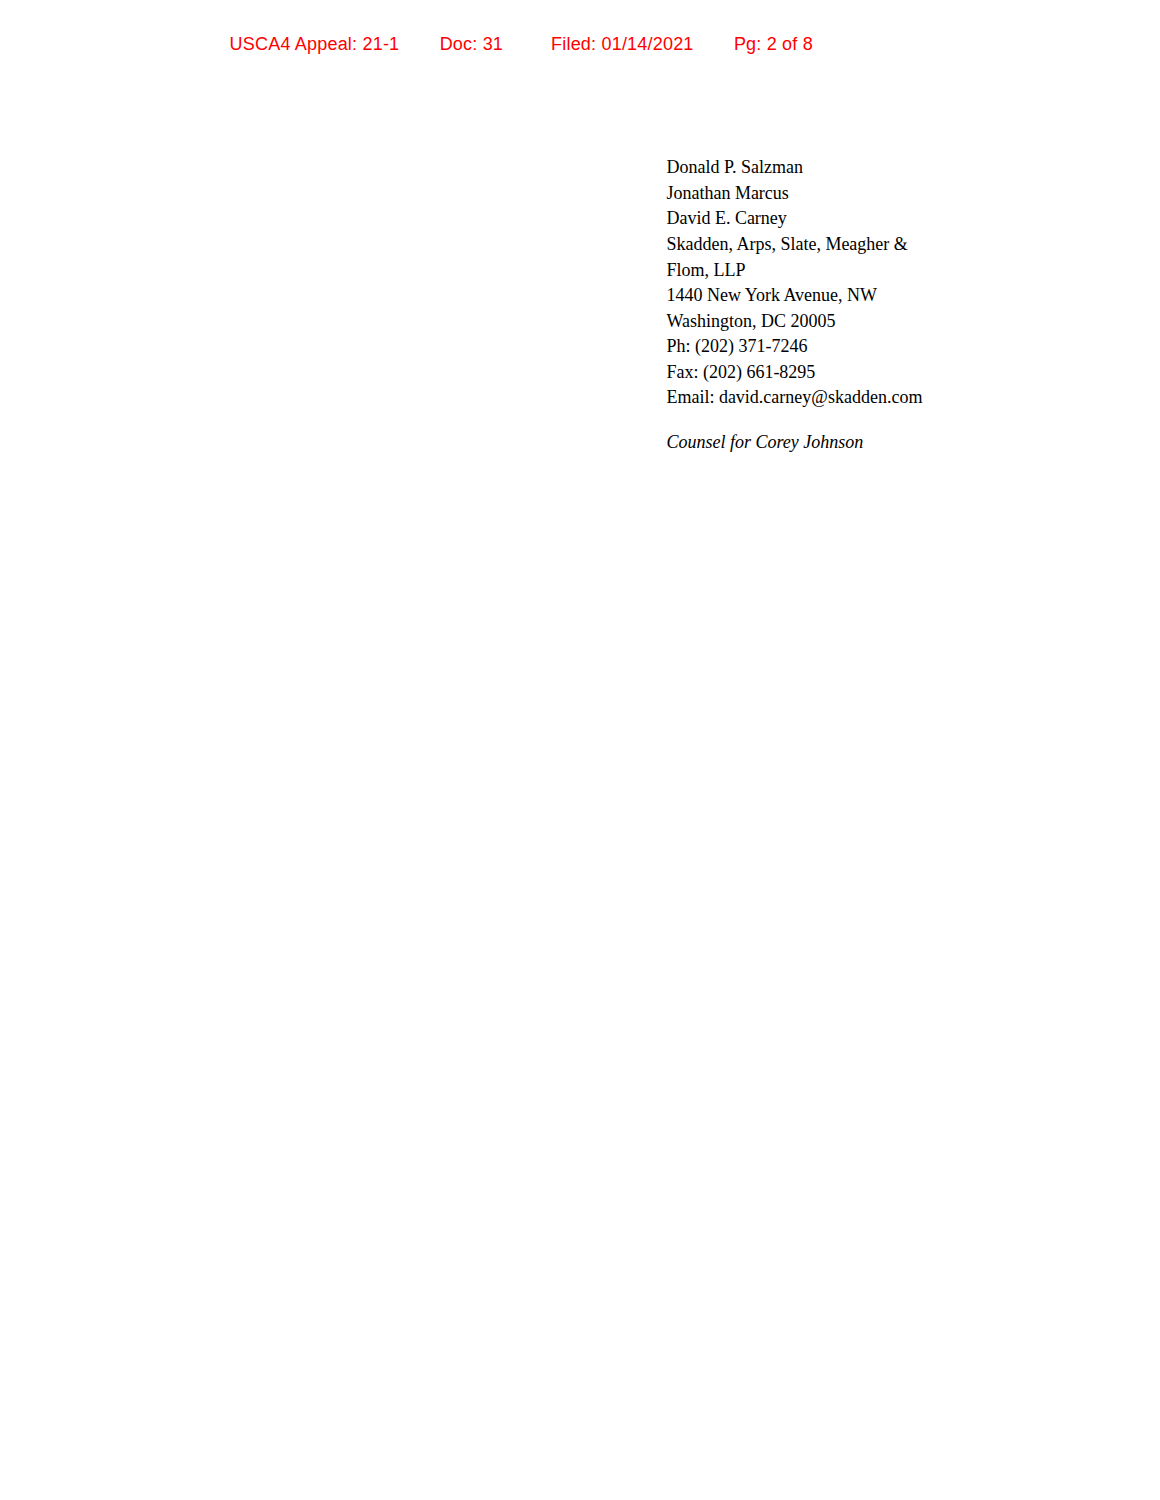USCA4 Appeal: 21-1 Doc: 31 Filed: 01/14/2021 Pg: 2 of 8
Donald P. Salzman
Jonathan Marcus
David E. Carney
Skadden, Arps, Slate, Meagher &
Flom, LLP
1440 New York Avenue, NW
Washington, DC 20005
Ph: (202) 371-7246
Fax: (202) 661-8295
Email: david.carney@skadden.com
Counsel for Corey Johnson